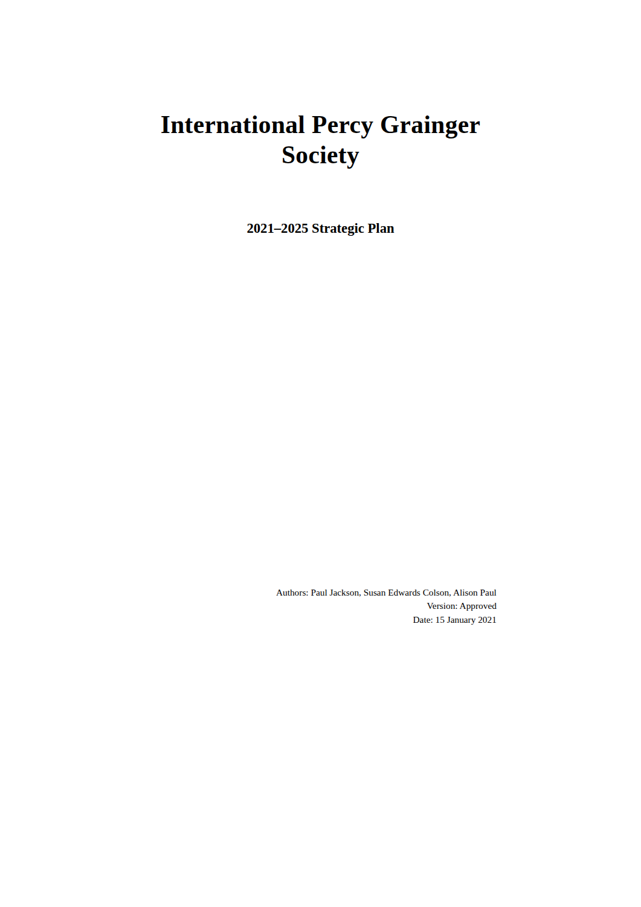International Percy Grainger Society
2021–2025 Strategic Plan
Authors: Paul Jackson, Susan Edwards Colson, Alison Paul
Version: Approved
Date: 15 January 2021